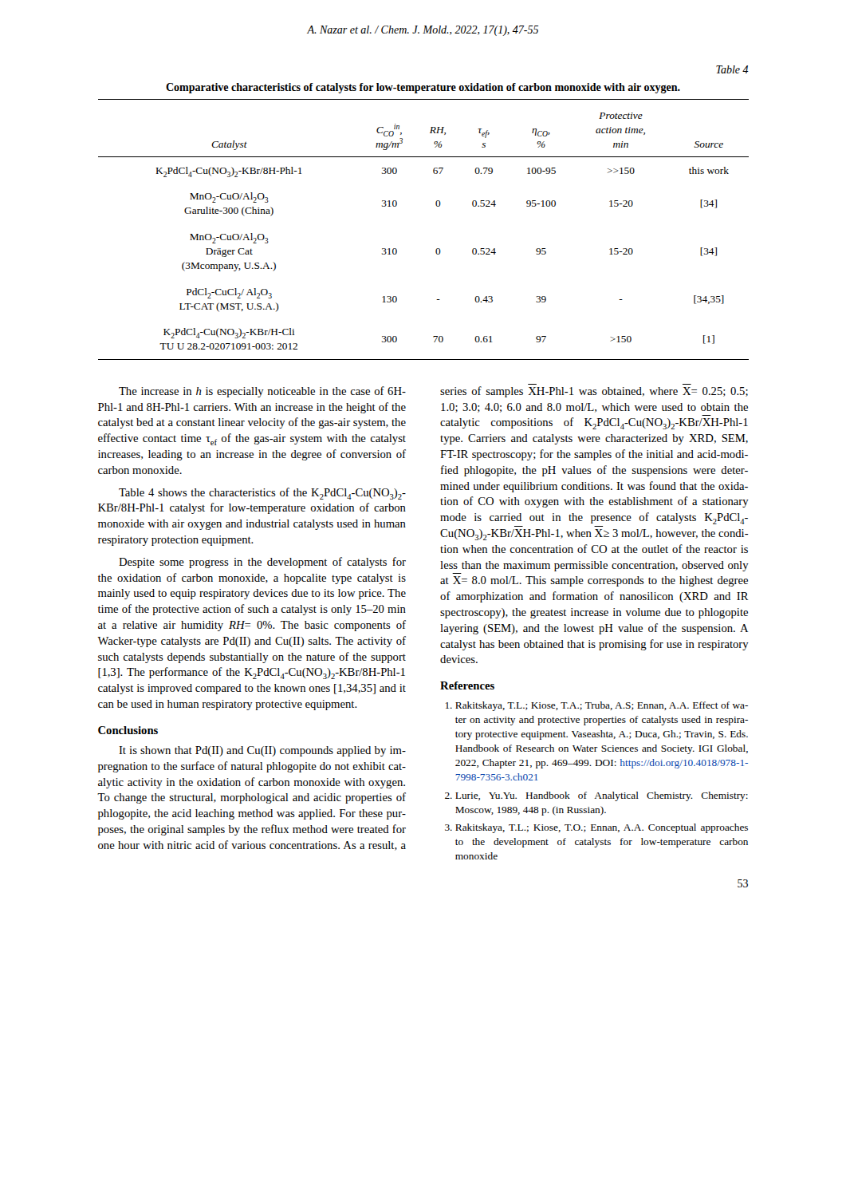A. Nazar et al. / Chem. J. Mold., 2022, 17(1), 47-55
Table 4
Comparative characteristics of catalysts for low-temperature oxidation of carbon monoxide with air oxygen.
| Catalyst | C CO in , mg/m 3 | RH, % | τ ef , s | η CO , % | Protective action time, min | Source |
| --- | --- | --- | --- | --- | --- | --- |
| K 2 PdCl 4 -Cu(NO 3 ) 2 -KBr/8H-Phl-1 | 300 | 67 | 0.79 | 100-95 | >>150 | this work |
| MnO 2 -CuO/Al 2 O 3 Garulite-300 (China) | 310 | 0 | 0.524 | 95-100 | 15-20 | [34] |
| MnO 2 -CuO/Al 2 O 3 Dräger Cat (3Mcompany, U.S.A.) | 310 | 0 | 0.524 | 95 | 15-20 | [34] |
| PdCl 2 -CuCl 2 / Al 2 O 3 LT-CAT (MST, U.S.A.) | 130 | - | 0.43 | 39 | - | [34,35] |
| K 2 PdCl 4 -Cu(NO 3 ) 2 -KBr/H-Cli TU U 28.2-02071091-003: 2012 | 300 | 70 | 0.61 | 97 | >150 | [1] |
The increase in h is especially noticeable in the case of 6H-Phl-1 and 8H-Phl-1 carriers. With an increase in the height of the catalyst bed at a constant linear velocity of the gas-air system, the effective contact time τef of the gas-air system with the catalyst increases, leading to an increase in the degree of conversion of carbon monoxide.
Table 4 shows the characteristics of the K2PdCl4-Cu(NO3)2-KBr/8H-Phl-1 catalyst for low-temperature oxidation of carbon monoxide with air oxygen and industrial catalysts used in human respiratory protection equipment.
Despite some progress in the development of catalysts for the oxidation of carbon monoxide, a hopcalite type catalyst is mainly used to equip respiratory devices due to its low price. The time of the protective action of such a catalyst is only 15–20 min at a relative air humidity RH= 0%. The basic components of Wacker-type catalysts are Pd(II) and Cu(II) salts. The activity of such catalysts depends substantially on the nature of the support [1,3]. The performance of the K2PdCl4-Cu(NO3)2-KBr/8H-Phl-1 catalyst is improved compared to the known ones [1,34,35] and it can be used in human respiratory protective equipment.
Conclusions
It is shown that Pd(II) and Cu(II) compounds applied by impregnation to the surface of natural phlogopite do not exhibit catalytic activity in the oxidation of carbon monoxide with oxygen. To change the structural, morphological and acidic properties of phlogopite, the acid leaching method was applied. For these purposes, the original samples by the reflux method were treated for one hour with nitric acid of various concentrations. As a result, a series of samples XH-Phl-1 was obtained, where X= 0.25; 0.5; 1.0; 3.0; 4.0; 6.0 and 8.0 mol/L, which were used to obtain the catalytic compositions of K2PdCl4-Cu(NO3)2-KBr/XH-Phl-1 type. Carriers and catalysts were characterized by XRD, SEM, FT-IR spectroscopy; for the samples of the initial and acid-modified phlogopite, the pH values of the suspensions were determined under equilibrium conditions. It was found that the oxidation of CO with oxygen with the establishment of a stationary mode is carried out in the presence of catalysts K2PdCl4-Cu(NO3)2-KBr/XH-Phl-1, when X≥ 3 mol/L, however, the condition when the concentration of CO at the outlet of the reactor is less than the maximum permissible concentration, observed only at X= 8.0 mol/L. This sample corresponds to the highest degree of amorphization and formation of nanosilicon (XRD and IR spectroscopy), the greatest increase in volume due to phlogopite layering (SEM), and the lowest pH value of the suspension. A catalyst has been obtained that is promising for use in respiratory devices.
References
Rakitskaya, T.L.; Kiose, T.A.; Truba, A.S; Ennan, A.A. Effect of water on activity and protective properties of catalysts used in respiratory protective equipment. Vaseashta, A.; Duca, Gh.; Travin, S. Eds. Handbook of Research on Water Sciences and Society. IGI Global, 2022, Chapter 21, pp. 469–499. DOI: https://doi.org/10.4018/978-1-7998-7356-3.ch021
Lurie, Yu.Yu. Handbook of Analytical Chemistry. Chemistry: Moscow, 1989, 448 p. (in Russian).
Rakitskaya, T.L.; Kiose, T.O.; Ennan, A.A. Conceptual approaches to the development of catalysts for low-temperature carbon monoxide
53